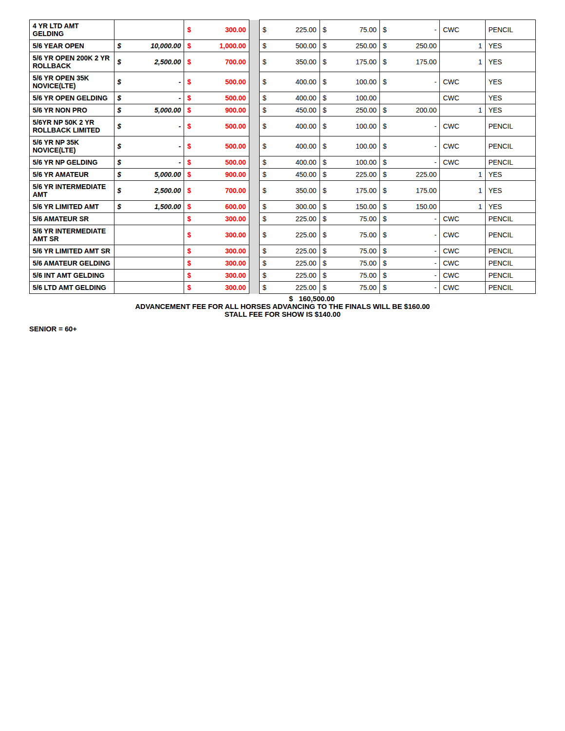| 4 YR LTD AMT GELDING | | $ 300.00 | | $ 225.00 | $ 75.00 | $ - | CWC | PENCIL |
| 5/6 YEAR OPEN | $ 10,000.00 | $ 1,000.00 | | $ 500.00 | $ 250.00 | $ 250.00 | 1 | YES |
| 5/6 YR OPEN 200K 2 YR ROLLBACK | $ 2,500.00 | $ 700.00 | | $ 350.00 | $ 175.00 | $ 175.00 | 1 | YES |
| 5/6 YR OPEN 35K NOVICE(LTE) | $ - | $ 500.00 | | $ 400.00 | $ 100.00 | $ - | CWC | YES |
| 5/6 YR OPEN GELDING | $ - | $ 500.00 | | $ 400.00 | $ 100.00 | | CWC | YES |
| 5/6 YR NON PRO | $ 5,000.00 | $ 900.00 | | $ 450.00 | $ 250.00 | $ 200.00 | 1 | YES |
| 5/6YR NP 50K 2 YR ROLLBACK LIMITED | $ - | $ 500.00 | | $ 400.00 | $ 100.00 | $ - | CWC | PENCIL |
| 5/6 YR NP 35K NOVICE(LTE) | $ - | $ 500.00 | | $ 400.00 | $ 100.00 | $ - | CWC | PENCIL |
| 5/6 YR NP GELDING | $ - | $ 500.00 | | $ 400.00 | $ 100.00 | $ - | CWC | PENCIL |
| 5/6 YR AMATEUR | $ 5,000.00 | $ 900.00 | | $ 450.00 | $ 225.00 | $ 225.00 | 1 | YES |
| 5/6 YR INTERMEDIATE AMT | $ 2,500.00 | $ 700.00 | | $ 350.00 | $ 175.00 | $ 175.00 | 1 | YES |
| 5/6 YR LIMITED AMT | $ 1,500.00 | $ 600.00 | | $ 300.00 | $ 150.00 | $ 150.00 | 1 | YES |
| 5/6 AMATEUR SR | | $ 300.00 | | $ 225.00 | $ 75.00 | $ - | CWC | PENCIL |
| 5/6 YR INTERMEDIATE AMT SR | | $ 300.00 | | $ 225.00 | $ 75.00 | $ - | CWC | PENCIL |
| 5/6 YR LIMITED AMT SR | | $ 300.00 | | $ 225.00 | $ 75.00 | $ - | CWC | PENCIL |
| 5/6 AMATEUR GELDING | | $ 300.00 | | $ 225.00 | $ 75.00 | $ - | CWC | PENCIL |
| 5/6 INT AMT GELDING | | $ 300.00 | | $ 225.00 | $ 75.00 | $ - | CWC | PENCIL |
| 5/6 LTD AMT GELDING | | $ 300.00 | | $ 225.00 | $ 75.00 | $ - | CWC | PENCIL |
$ 160,500.00
ADVANCEMENT FEE FOR ALL HORSES ADVANCING TO THE FINALS WILL BE $160.00
STALL FEE FOR SHOW IS $140.00
SENIOR = 60+